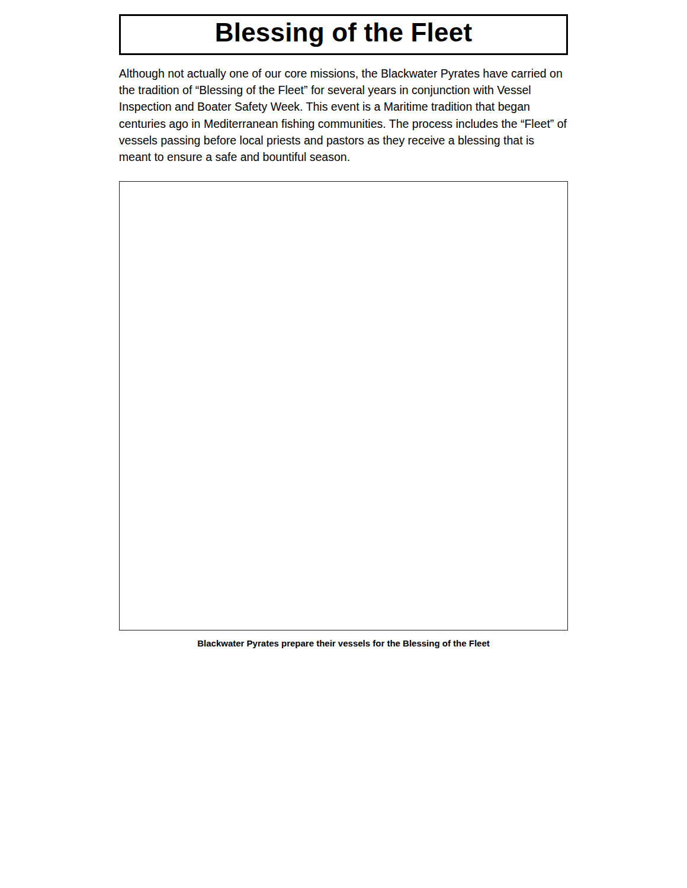Blessing of the Fleet
Although not actually one of our core missions, the Blackwater Pyrates have carried on the tradition of “Blessing of the Fleet” for several years in conjunction with Vessel Inspection and Boater Safety Week. This event is a Maritime tradition that began centuries ago in Mediterranean fishing communities. The process includes the “Fleet” of vessels passing before local priests and pastors as they receive a blessing that is meant to ensure a safe and bountiful season.
Blackwater Pyrates prepare their vessels for the Blessing of the Fleet